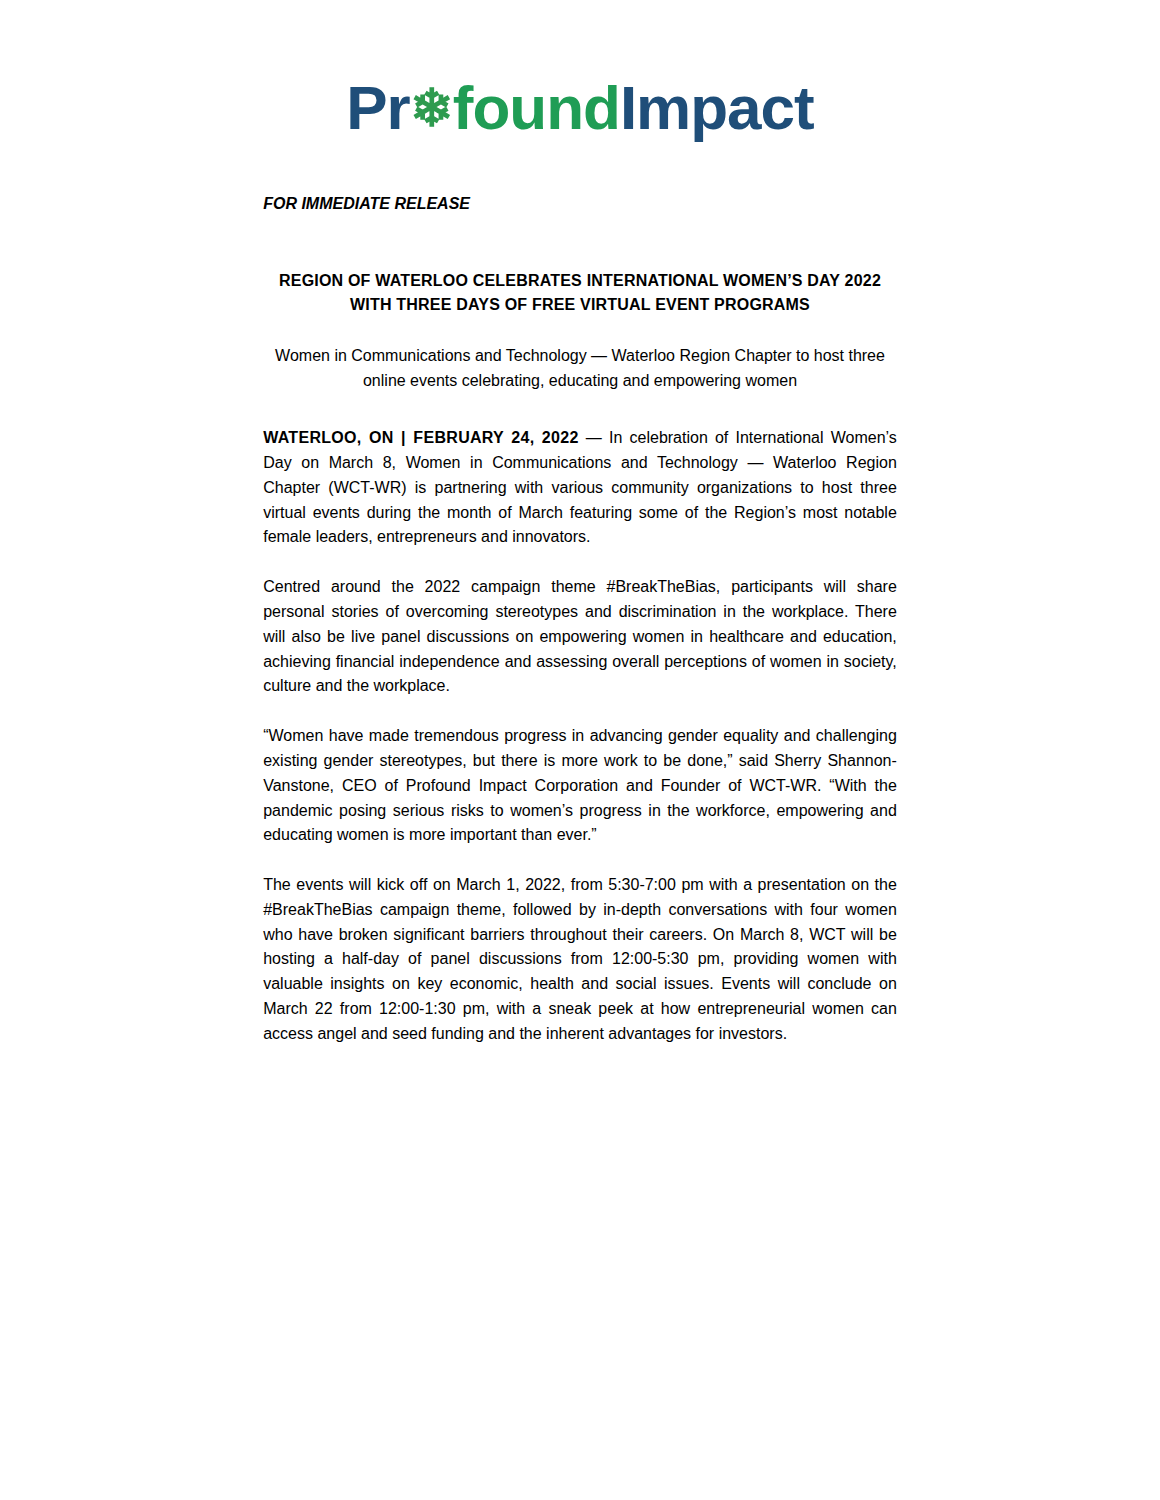Pr❄found Impact
FOR IMMEDIATE RELEASE
Region of Waterloo Celebrates International Women’s Day 2022
with Three Days of Free Virtual Event Programs
Women in Communications and Technology — Waterloo Region Chapter to host three
online events celebrating, educating and empowering women
WATERLOO, ON | FEBRUARY 24, 2022 — In celebration of International Women’s Day on March 8, Women in Communications and Technology — Waterloo Region Chapter (WCT-WR) is partnering with various community organizations to host three virtual events during the month of March featuring some of the Region’s most notable female leaders, entrepreneurs and innovators.
Centred around the 2022 campaign theme #BreakTheBias, participants will share personal stories of overcoming stereotypes and discrimination in the workplace. There will also be live panel discussions on empowering women in healthcare and education, achieving financial independence and assessing overall perceptions of women in society, culture and the workplace.
“Women have made tremendous progress in advancing gender equality and challenging existing gender stereotypes, but there is more work to be done,” said Sherry Shannon-Vanstone, CEO of Profound Impact Corporation and Founder of WCT-WR. “With the pandemic posing serious risks to women’s progress in the workforce, empowering and educating women is more important than ever.”
The events will kick off on March 1, 2022, from 5:30-7:00 pm with a presentation on the #BreakTheBias campaign theme, followed by in-depth conversations with four women who have broken significant barriers throughout their careers. On March 8, WCT will be hosting a half-day of panel discussions from 12:00-5:30 pm, providing women with valuable insights on key economic, health and social issues. Events will conclude on March 22 from 12:00-1:30 pm, with a sneak peek at how entrepreneurial women can access angel and seed funding and the inherent advantages for investors.